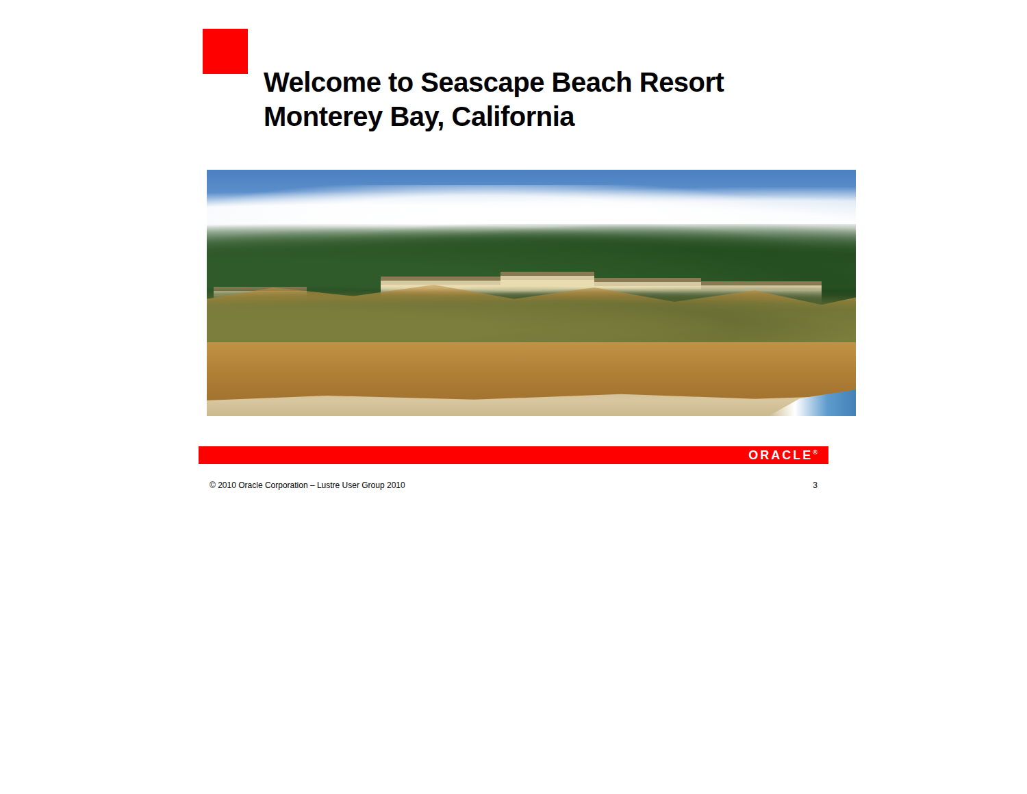Welcome to Seascape Beach Resort
Monterey Bay, California
ORACLE®
© 2010 Oracle Corporation – Lustre User Group 2010
3